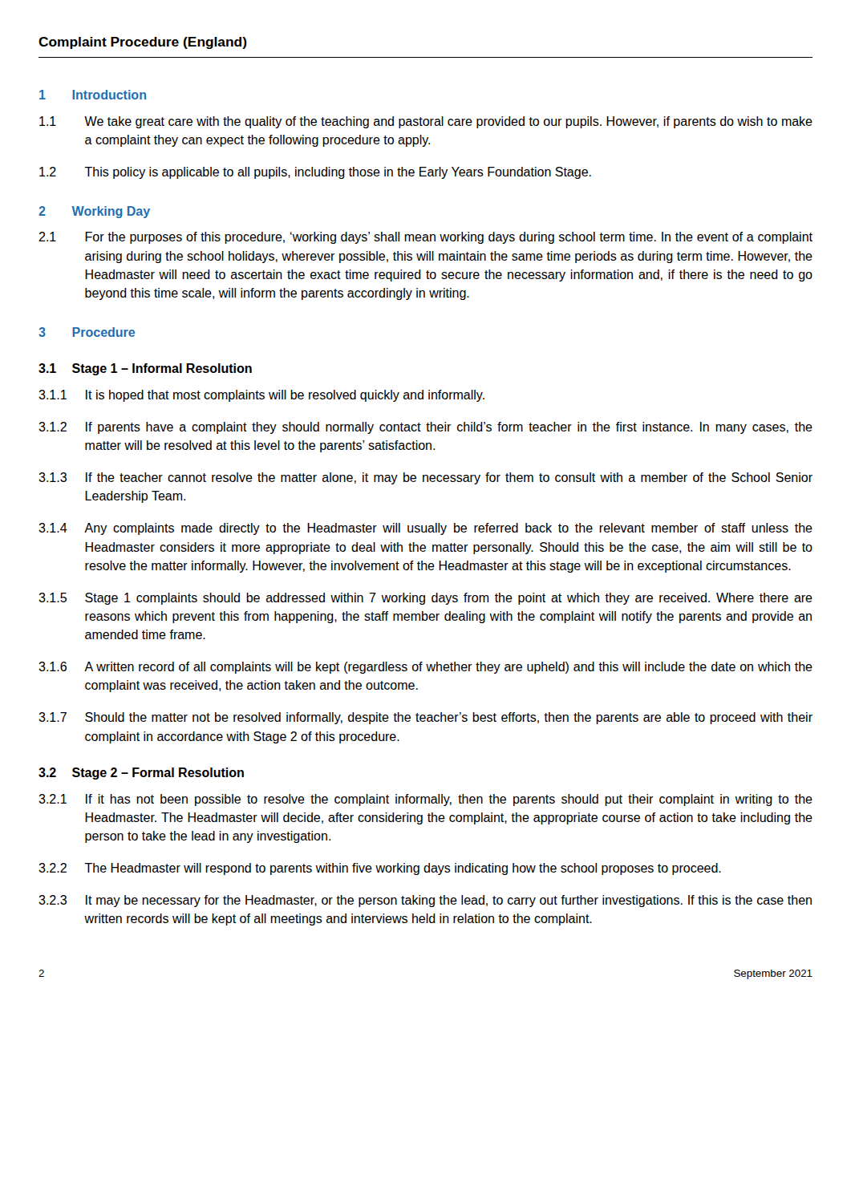Complaint Procedure (England)
1 Introduction
1.1 We take great care with the quality of the teaching and pastoral care provided to our pupils. However, if parents do wish to make a complaint they can expect the following procedure to apply.
1.2 This policy is applicable to all pupils, including those in the Early Years Foundation Stage.
2 Working Day
2.1 For the purposes of this procedure, ‘working days’ shall mean working days during school term time. In the event of a complaint arising during the school holidays, wherever possible, this will maintain the same time periods as during term time. However, the Headmaster will need to ascertain the exact time required to secure the necessary information and, if there is the need to go beyond this time scale, will inform the parents accordingly in writing.
3 Procedure
3.1 Stage 1 – Informal Resolution
3.1.1 It is hoped that most complaints will be resolved quickly and informally.
3.1.2 If parents have a complaint they should normally contact their child’s form teacher in the first instance. In many cases, the matter will be resolved at this level to the parents’ satisfaction.
3.1.3 If the teacher cannot resolve the matter alone, it may be necessary for them to consult with a member of the School Senior Leadership Team.
3.1.4 Any complaints made directly to the Headmaster will usually be referred back to the relevant member of staff unless the Headmaster considers it more appropriate to deal with the matter personally. Should this be the case, the aim will still be to resolve the matter informally. However, the involvement of the Headmaster at this stage will be in exceptional circumstances.
3.1.5 Stage 1 complaints should be addressed within 7 working days from the point at which they are received. Where there are reasons which prevent this from happening, the staff member dealing with the complaint will notify the parents and provide an amended time frame.
3.1.6 A written record of all complaints will be kept (regardless of whether they are upheld) and this will include the date on which the complaint was received, the action taken and the outcome.
3.1.7 Should the matter not be resolved informally, despite the teacher’s best efforts, then the parents are able to proceed with their complaint in accordance with Stage 2 of this procedure.
3.2 Stage 2 – Formal Resolution
3.2.1 If it has not been possible to resolve the complaint informally, then the parents should put their complaint in writing to the Headmaster. The Headmaster will decide, after considering the complaint, the appropriate course of action to take including the person to take the lead in any investigation.
3.2.2 The Headmaster will respond to parents within five working days indicating how the school proposes to proceed.
3.2.3 It may be necessary for the Headmaster, or the person taking the lead, to carry out further investigations. If this is the case then written records will be kept of all meetings and interviews held in relation to the complaint.
2 September 2021